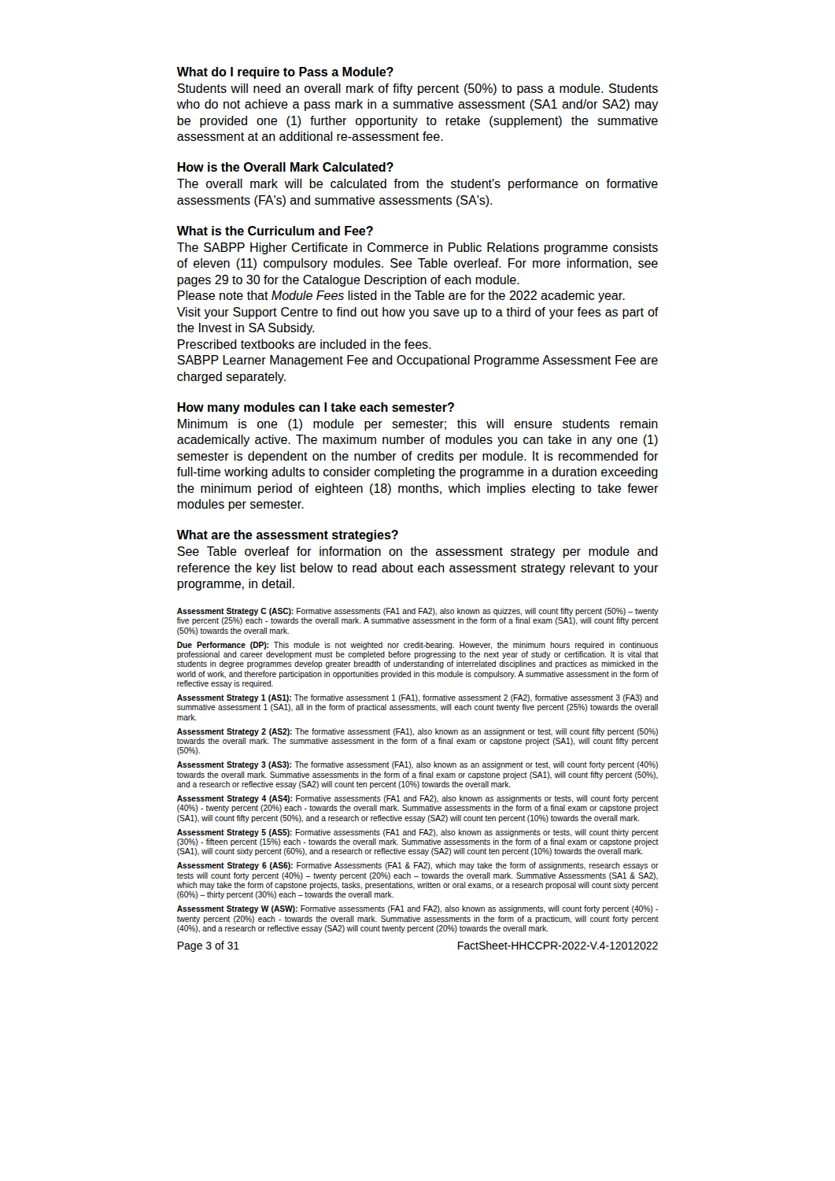What do I require to Pass a Module?
Students will need an overall mark of fifty percent (50%) to pass a module. Students who do not achieve a pass mark in a summative assessment (SA1 and/or SA2) may be provided one (1) further opportunity to retake (supplement) the summative assessment at an additional re-assessment fee.
How is the Overall Mark Calculated?
The overall mark will be calculated from the student's performance on formative assessments (FA's) and summative assessments (SA's).
What is the Curriculum and Fee?
The SABPP Higher Certificate in Commerce in Public Relations programme consists of eleven (11) compulsory modules. See Table overleaf. For more information, see pages 29 to 30 for the Catalogue Description of each module.
Please note that Module Fees listed in the Table are for the 2022 academic year.
Visit your Support Centre to find out how you save up to a third of your fees as part of the Invest in SA Subsidy.
Prescribed textbooks are included in the fees.
SABPP Learner Management Fee and Occupational Programme Assessment Fee are charged separately.
How many modules can I take each semester?
Minimum is one (1) module per semester; this will ensure students remain academically active. The maximum number of modules you can take in any one (1) semester is dependent on the number of credits per module. It is recommended for full-time working adults to consider completing the programme in a duration exceeding the minimum period of eighteen (18) months, which implies electing to take fewer modules per semester.
What are the assessment strategies?
See Table overleaf for information on the assessment strategy per module and reference the key list below to read about each assessment strategy relevant to your programme, in detail.
Assessment Strategy C (ASC): Formative assessments (FA1 and FA2), also known as quizzes, will count fifty percent (50%) – twenty five percent (25%) each - towards the overall mark. A summative assessment in the form of a final exam (SA1), will count fifty percent (50%) towards the overall mark.
Due Performance (DP): This module is not weighted nor credit-bearing. However, the minimum hours required in continuous professional and career development must be completed before progressing to the next year of study or certification. It is vital that students in degree programmes develop greater breadth of understanding of interrelated disciplines and practices as mimicked in the world of work, and therefore participation in opportunities provided in this module is compulsory. A summative assessment in the form of reflective essay is required.
Assessment Strategy 1 (AS1): The formative assessment 1 (FA1), formative assessment 2 (FA2), formative assessment 3 (FA3) and summative assessment 1 (SA1), all in the form of practical assessments, will each count twenty five percent (25%) towards the overall mark.
Assessment Strategy 2 (AS2): The formative assessment (FA1), also known as an assignment or test, will count fifty percent (50%) towards the overall mark. The summative assessment in the form of a final exam or capstone project (SA1), will count fifty percent (50%).
Assessment Strategy 3 (AS3): The formative assessment (FA1), also known as an assignment or test, will count forty percent (40%) towards the overall mark. Summative assessments in the form of a final exam or capstone project (SA1), will count fifty percent (50%), and a research or reflective essay (SA2) will count ten percent (10%) towards the overall mark.
Assessment Strategy 4 (AS4): Formative assessments (FA1 and FA2), also known as assignments or tests, will count forty percent (40%) - twenty percent (20%) each - towards the overall mark. Summative assessments in the form of a final exam or capstone project (SA1), will count fifty percent (50%), and a research or reflective essay (SA2) will count ten percent (10%) towards the overall mark.
Assessment Strategy 5 (AS5): Formative assessments (FA1 and FA2), also known as assignments or tests, will count thirty percent (30%) - fifteen percent (15%) each - towards the overall mark. Summative assessments in the form of a final exam or capstone project (SA1), will count sixty percent (60%), and a research or reflective essay (SA2) will count ten percent (10%) towards the overall mark.
Assessment Strategy 6 (AS6): Formative Assessments (FA1 & FA2), which may take the form of assignments, research essays or tests will count forty percent (40%) – twenty percent (20%) each – towards the overall mark. Summative Assessments (SA1 & SA2), which may take the form of capstone projects, tasks, presentations, written or oral exams, or a research proposal will count sixty percent (60%) – thirty percent (30%) each – towards the overall mark.
Assessment Strategy W (ASW): Formative assessments (FA1 and FA2), also known as assignments, will count forty percent (40%) - twenty percent (20%) each - towards the overall mark. Summative assessments in the form of a practicum, will count forty percent (40%), and a research or reflective essay (SA2) will count twenty percent (20%) towards the overall mark.
Page 3 of 31 FactSheet-HHCCPR-2022-V.4-12012022